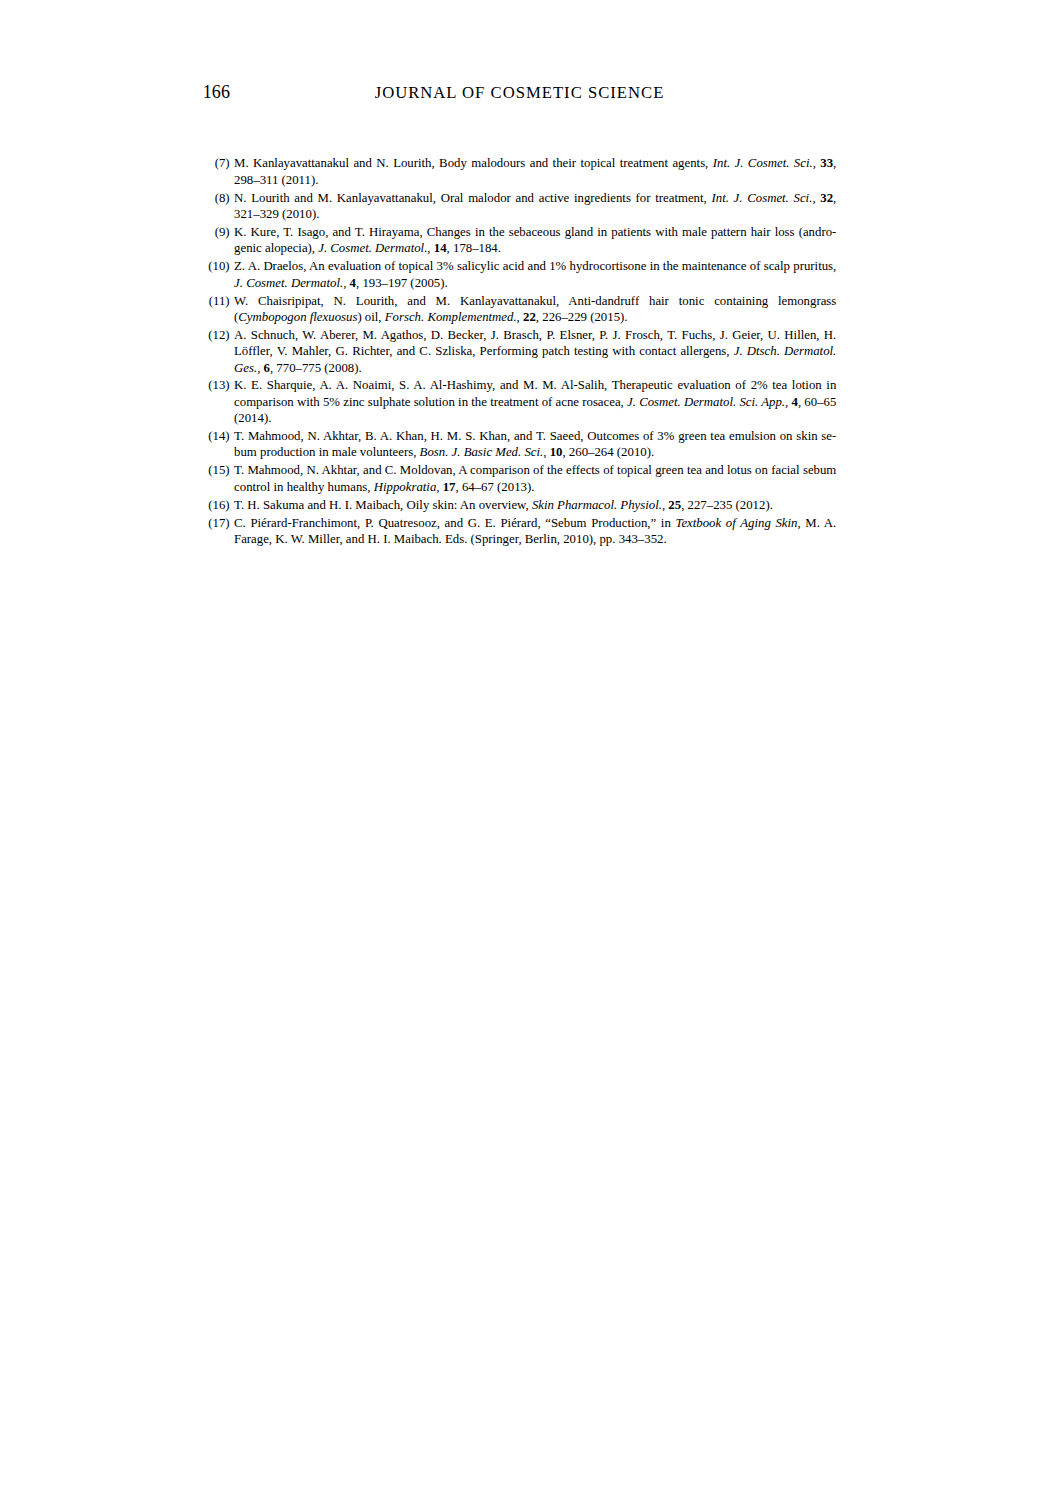166
JOURNAL OF COSMETIC SCIENCE
(7) M. Kanlayavattanakul and N. Lourith, Body malodours and their topical treatment agents, Int. J. Cosmet. Sci., 33, 298–311 (2011).
(8) N. Lourith and M. Kanlayavattanakul, Oral malodor and active ingredients for treatment, Int. J. Cosmet. Sci., 32, 321–329 (2010).
(9) K. Kure, T. Isago, and T. Hirayama, Changes in the sebaceous gland in patients with male pattern hair loss (androgenic alopecia), J. Cosmet. Dermatol., 14, 178–184.
(10) Z. A. Draelos, An evaluation of topical 3% salicylic acid and 1% hydrocortisone in the maintenance of scalp pruritus, J. Cosmet. Dermatol., 4, 193–197 (2005).
(11) W. Chaisripipat, N. Lourith, and M. Kanlayavattanakul, Anti-dandruff hair tonic containing lemongrass (Cymbopogon flexuosus) oil, Forsch. Komplementmed., 22, 226–229 (2015).
(12) A. Schnuch, W. Aberer, M. Agathos, D. Becker, J. Brasch, P. Elsner, P. J. Frosch, T. Fuchs, J. Geier, U. Hillen, H. Löffler, V. Mahler, G. Richter, and C. Szliska, Performing patch testing with contact allergens, J. Dtsch. Dermatol. Ges., 6, 770–775 (2008).
(13) K. E. Sharquie, A. A. Noaimi, S. A. Al-Hashimy, and M. M. Al-Salih, Therapeutic evaluation of 2% tea lotion in comparison with 5% zinc sulphate solution in the treatment of acne rosacea, J. Cosmet. Dermatol. Sci. App., 4, 60–65 (2014).
(14) T. Mahmood, N. Akhtar, B. A. Khan, H. M. S. Khan, and T. Saeed, Outcomes of 3% green tea emulsion on skin sebum production in male volunteers, Bosn. J. Basic Med. Sci., 10, 260–264 (2010).
(15) T. Mahmood, N. Akhtar, and C. Moldovan, A comparison of the effects of topical green tea and lotus on facial sebum control in healthy humans, Hippokratia, 17, 64–67 (2013).
(16) T. H. Sakuma and H. I. Maibach, Oily skin: An overview, Skin Pharmacol. Physiol., 25, 227–235 (2012).
(17) C. Piérard-Franchimont, P. Quatresooz, and G. E. Piérard, “Sebum Production,” in Textbook of Aging Skin, M. A. Farage, K. W. Miller, and H. I. Maibach. Eds. (Springer, Berlin, 2010), pp. 343–352.